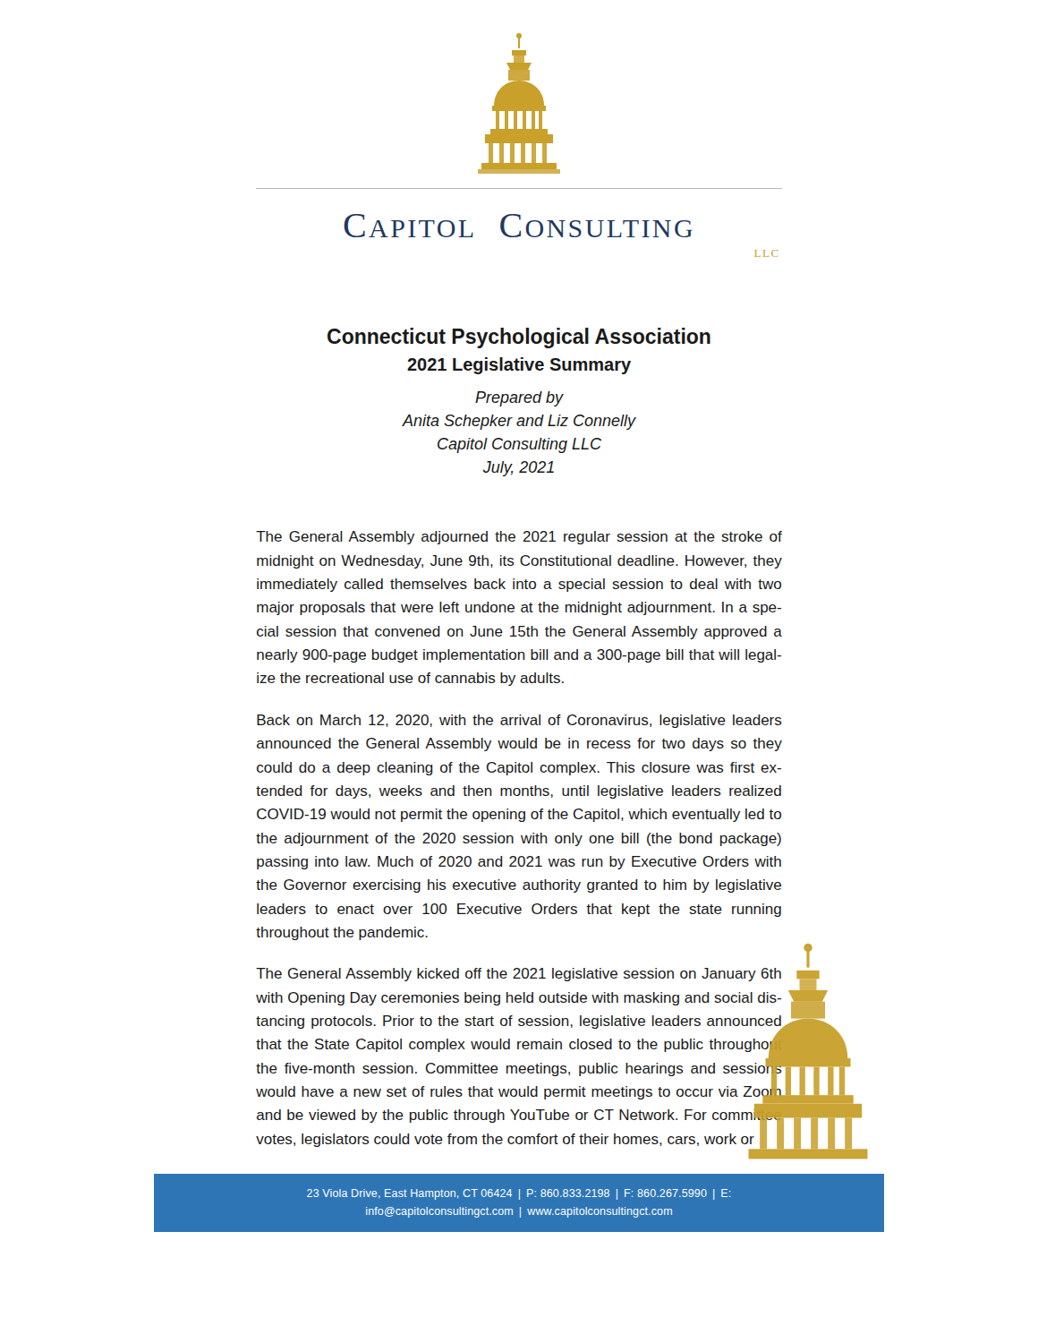CAPITOL CONSULTING
LLC
Connecticut Psychological Association
2021 Legislative Summary
Prepared by
Anita Schepker and Liz Connelly
Capitol Consulting LLC
July, 2021
The General Assembly adjourned the 2021 regular session at the stroke of midnight on Wednesday, June 9th, its Constitutional deadline. However, they immediately called themselves back into a special session to deal with two major proposals that were left undone at the midnight adjournment. In a special session that convened on June 15th the General Assembly approved a nearly 900-page budget implementation bill and a 300-page bill that will legalize the recreational use of cannabis by adults.
Back on March 12, 2020, with the arrival of Coronavirus, legislative leaders announced the General Assembly would be in recess for two days so they could do a deep cleaning of the Capitol complex. This closure was first extended for days, weeks and then months, until legislative leaders realized COVID-19 would not permit the opening of the Capitol, which eventually led to the adjournment of the 2020 session with only one bill (the bond package) passing into law. Much of 2020 and 2021 was run by Executive Orders with the Governor exercising his executive authority granted to him by legislative leaders to enact over 100 Executive Orders that kept the state running throughout the pandemic.
The General Assembly kicked off the 2021 legislative session on January 6th with Opening Day ceremonies being held outside with masking and social distancing protocols. Prior to the start of session, legislative leaders announced that the State Capitol complex would remain closed to the public throughout the five-month session. Committee meetings, public hearings and sessions would have a new set of rules that would permit meetings to occur via Zoom and be viewed by the public through YouTube or CT Network. For committee votes, legislators could vote from the comfort of their homes, cars, work or
23 Viola Drive, East Hampton, CT 06424|P: 860.833.2198|F: 860.267.5990|E: info@capitolconsultingct.com|www.capitolconsultingct.com